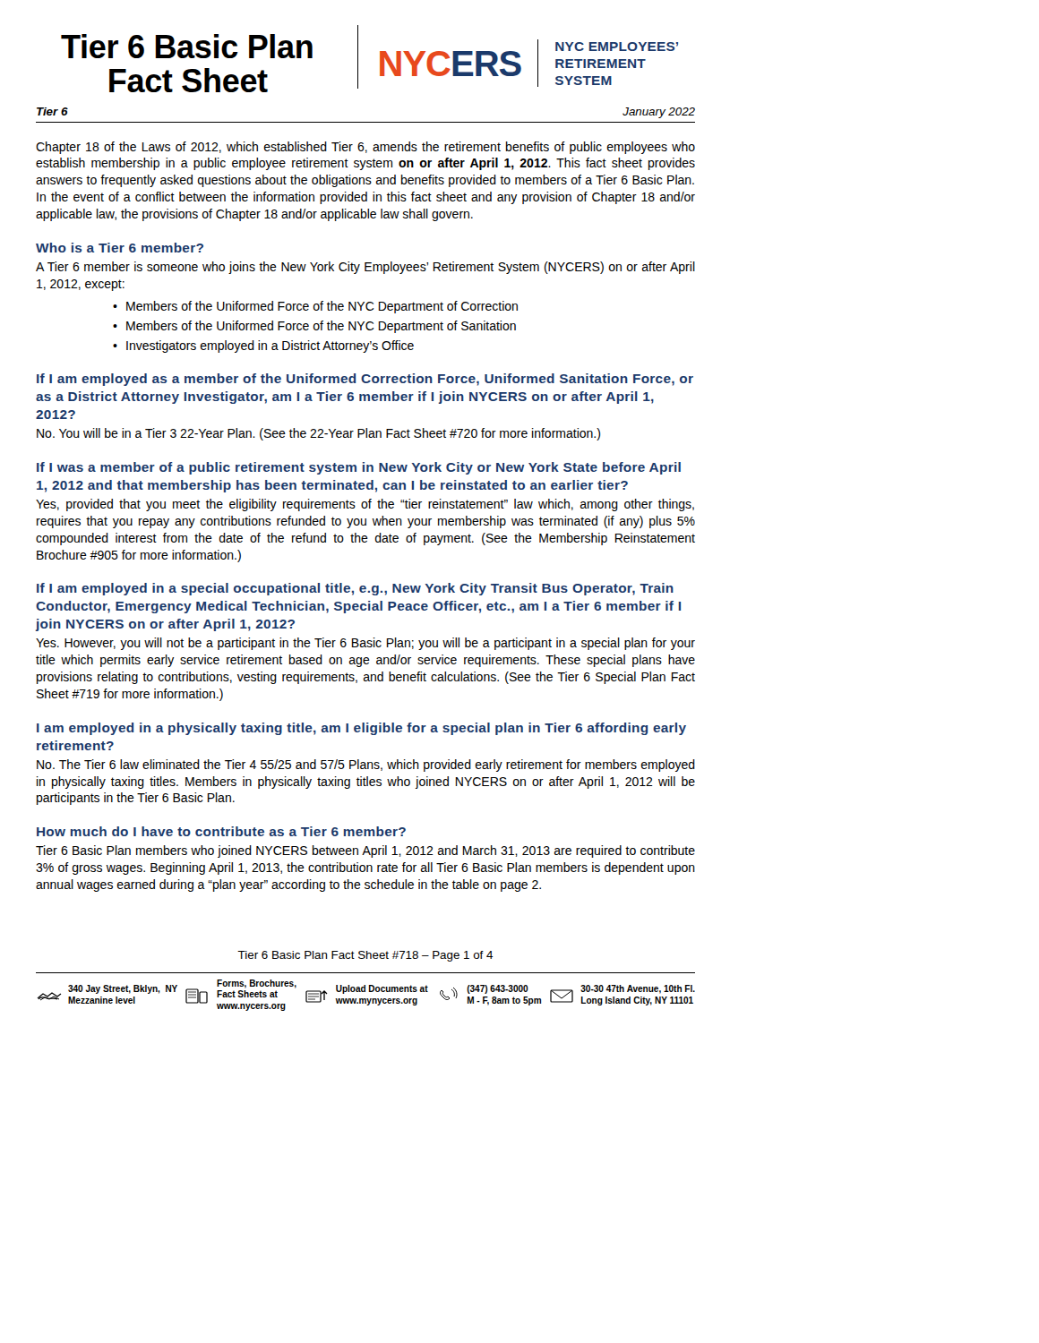Tier 6 Basic Plan
Fact Sheet
NYC ERS
NYC EMPLOYEES’
RETIREMENT SYSTEM
Tier 6
January 2022
Chapter 18 of the Laws of 2012, which established Tier 6, amends the retirement benefits of public employees who establish membership in a public employee retirement system on or after April 1, 2012. This fact sheet provides answers to frequently asked questions about the obligations and benefits provided to members of a Tier 6 Basic Plan. In the event of a conflict between the information provided in this fact sheet and any provision of Chapter 18 and/or applicable law, the provisions of Chapter 18 and/or applicable law shall govern.
Who is a Tier 6 member?
A Tier 6 member is someone who joins the New York City Employees’ Retirement System (NYCERS) on or after April 1, 2012, except:
Members of the Uniformed Force of the NYC Department of Correction
Members of the Uniformed Force of the NYC Department of Sanitation
Investigators employed in a District Attorney’s Office
If I am employed as a member of the Uniformed Correction Force, Uniformed Sanitation Force, or as a District Attorney Investigator, am I a Tier 6 member if I join NYCERS on or after April 1, 2012?
No. You will be in a Tier 3 22-Year Plan. (See the 22-Year Plan Fact Sheet #720 for more information.)
If I was a member of a public retirement system in New York City or New York State before April 1, 2012 and that membership has been terminated, can I be reinstated to an earlier tier?
Yes, provided that you meet the eligibility requirements of the “tier reinstatement” law which, among other things, requires that you repay any contributions refunded to you when your membership was terminated (if any) plus 5% compounded interest from the date of the refund to the date of payment. (See the Membership Reinstatement Brochure #905 for more information.)
If I am employed in a special occupational title, e.g., New York City Transit Bus Operator, Train Conductor, Emergency Medical Technician, Special Peace Officer, etc., am I a Tier 6 member if I join NYCERS on or after April 1, 2012?
Yes. However, you will not be a participant in the Tier 6 Basic Plan; you will be a participant in a special plan for your title which permits early service retirement based on age and/or service requirements. These special plans have provisions relating to contributions, vesting requirements, and benefit calculations. (See the Tier 6 Special Plan Fact Sheet #719 for more information.)
I am employed in a physically taxing title, am I eligible for a special plan in Tier 6 affording early retirement?
No. The Tier 6 law eliminated the Tier 4 55/25 and 57/5 Plans, which provided early retirement for members employed in physically taxing titles. Members in physically taxing titles who joined NYCERS on or after April 1, 2012 will be participants in the Tier 6 Basic Plan.
How much do I have to contribute as a Tier 6 member?
Tier 6 Basic Plan members who joined NYCERS between April 1, 2012 and March 31, 2013 are required to contribute 3% of gross wages. Beginning April 1, 2013, the contribution rate for all Tier 6 Basic Plan members is dependent upon annual wages earned during a “plan year” according to the schedule in the table on page 2.
Tier 6 Basic Plan Fact Sheet #718 – Page 1 of 4
340 Jay Street, Bklyn, NY
Mezzanine level
Forms, Brochures,
Fact Sheets at
www.nycers.org
Upload Documents at
www.mynycers.org
(347) 643-3000
M - F, 8am to 5pm
30-30 47th Avenue, 10th Fl.
Long Island City, NY 11101